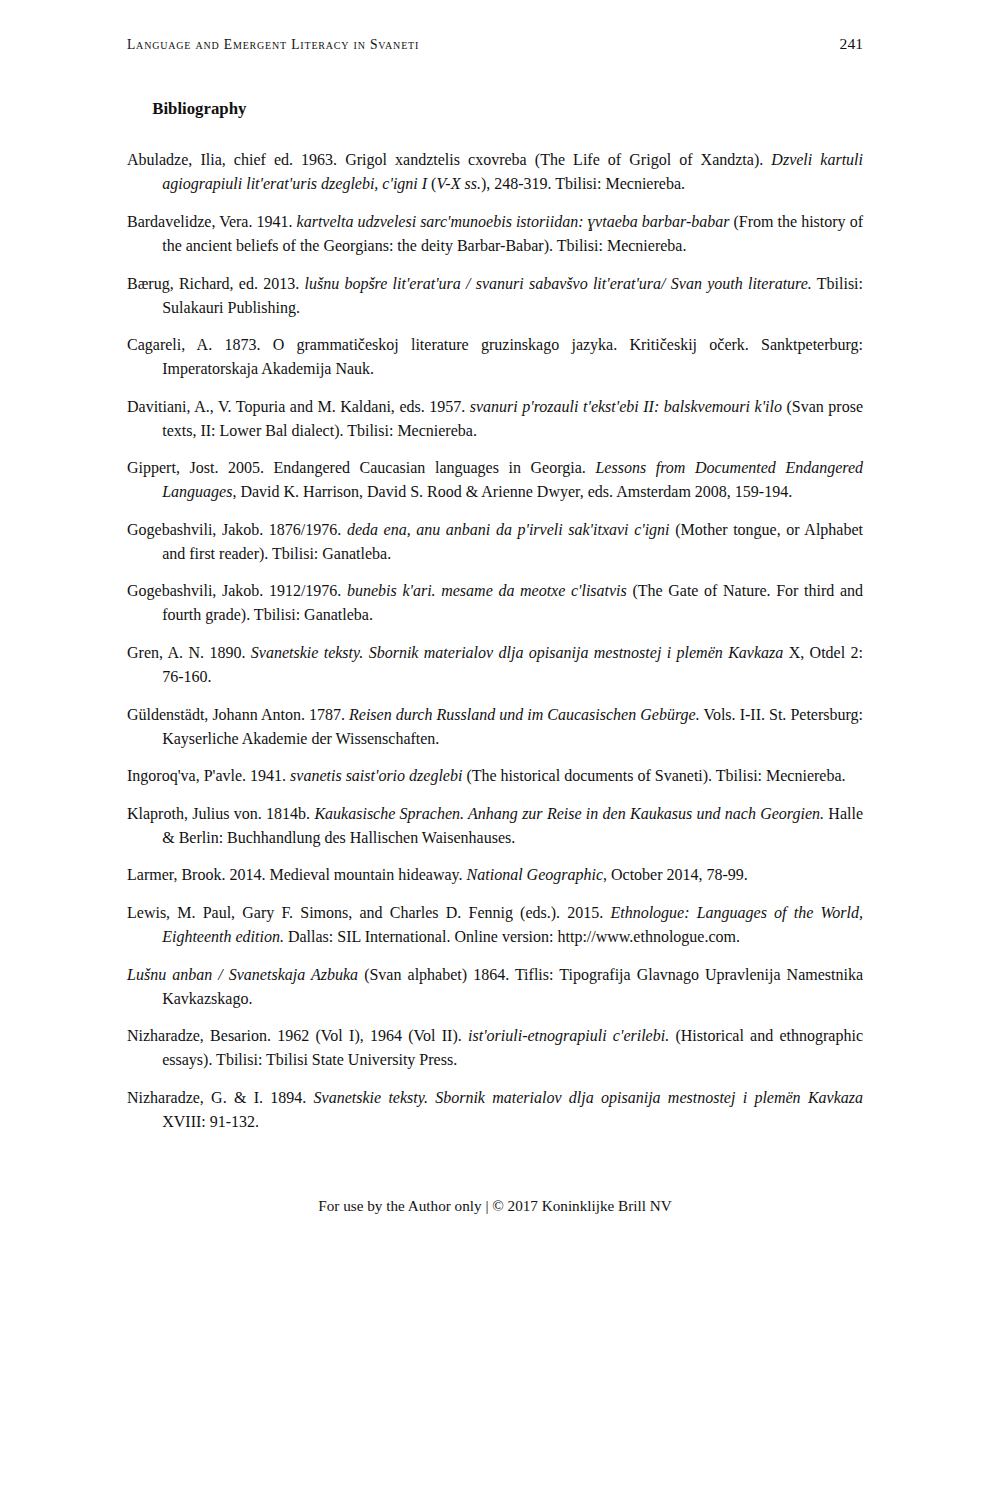Language and Emergent Literacy in Svaneti 241
Bibliography
Abuladze, Ilia, chief ed. 1963. Grigol xandztelis cxovreba (The Life of Grigol of Xandzta). Dzveli kartuli agiograpiuli lit'erat'uris dzeglebi, c'igni I (V-X ss.), 248-319. Tbilisi: Mecniereba.
Bardavelidze, Vera. 1941. kartvelta udzvelesi sarc'munoebis istoriidan: ɣvtaeba barbar-babar (From the history of the ancient beliefs of the Georgians: the deity Barbar-Babar). Tbilisi: Mecniereba.
Bærug, Richard, ed. 2013. lušnu bopšre lit'erat'ura / svanuri sabavšvo lit'erat'ura/ Svan youth literature. Tbilisi: Sulakauri Publishing.
Cagareli, A. 1873. O grammatičeskoj literature gruzinskago jazyka. Kritičeskij očerk. Sanktpeterburg: Imperatorskaja Akademija Nauk.
Davitiani, A., V. Topuria and M. Kaldani, eds. 1957. svanuri p'rozauli t'ekst'ebi II: balskvemouri k'ilo (Svan prose texts, II: Lower Bal dialect). Tbilisi: Mecniereba.
Gippert, Jost. 2005. Endangered Caucasian languages in Georgia. Lessons from Documented Endangered Languages, David K. Harrison, David S. Rood & Arienne Dwyer, eds. Amsterdam 2008, 159-194.
Gogebashvili, Jakob. 1876/1976. deda ena, anu anbani da p'irveli sak'itxavi c'igni (Mother tongue, or Alphabet and first reader). Tbilisi: Ganatleba.
Gogebashvili, Jakob. 1912/1976. bunebis k'ari. mesame da meotxe c'lisatvis (The Gate of Nature. For third and fourth grade). Tbilisi: Ganatleba.
Gren, A. N. 1890. Svanetskie teksty. Sbornik materialov dlja opisanija mestnostej i plemën Kavkaza X, Otdel 2: 76-160.
Güldenstädt, Johann Anton. 1787. Reisen durch Russland und im Caucasischen Gebürge. Vols. I-II. St. Petersburg: Kayserliche Akademie der Wissenschaften.
Ingoroq'va, P'avle. 1941. svanetis saist'orio dzeglebi (The historical documents of Svaneti). Tbilisi: Mecniereba.
Klaproth, Julius von. 1814b. Kaukasische Sprachen. Anhang zur Reise in den Kaukasus und nach Georgien. Halle & Berlin: Buchhandlung des Hallischen Waisenhauses.
Larmer, Brook. 2014. Medieval mountain hideaway. National Geographic, October 2014, 78-99.
Lewis, M. Paul, Gary F. Simons, and Charles D. Fennig (eds.). 2015. Ethnologue: Languages of the World, Eighteenth edition. Dallas: SIL International. Online version: http://www.ethnologue.com.
Lušnu anban / Svanetskaja Azbuka (Svan alphabet) 1864. Tiflis: Tipografija Glavnago Upravlenija Namestnika Kavkazskago.
Nizharadze, Besarion. 1962 (Vol I), 1964 (Vol II). ist'oriuli-etnograpiuli c'erilebi. (Historical and ethnographic essays). Tbilisi: Tbilisi State University Press.
Nizharadze, G. & I. 1894. Svanetskie teksty. Sbornik materialov dlja opisanija mestnostej i plemën Kavkaza XVIII: 91-132.
For use by the Author only | © 2017 Koninklijke Brill NV